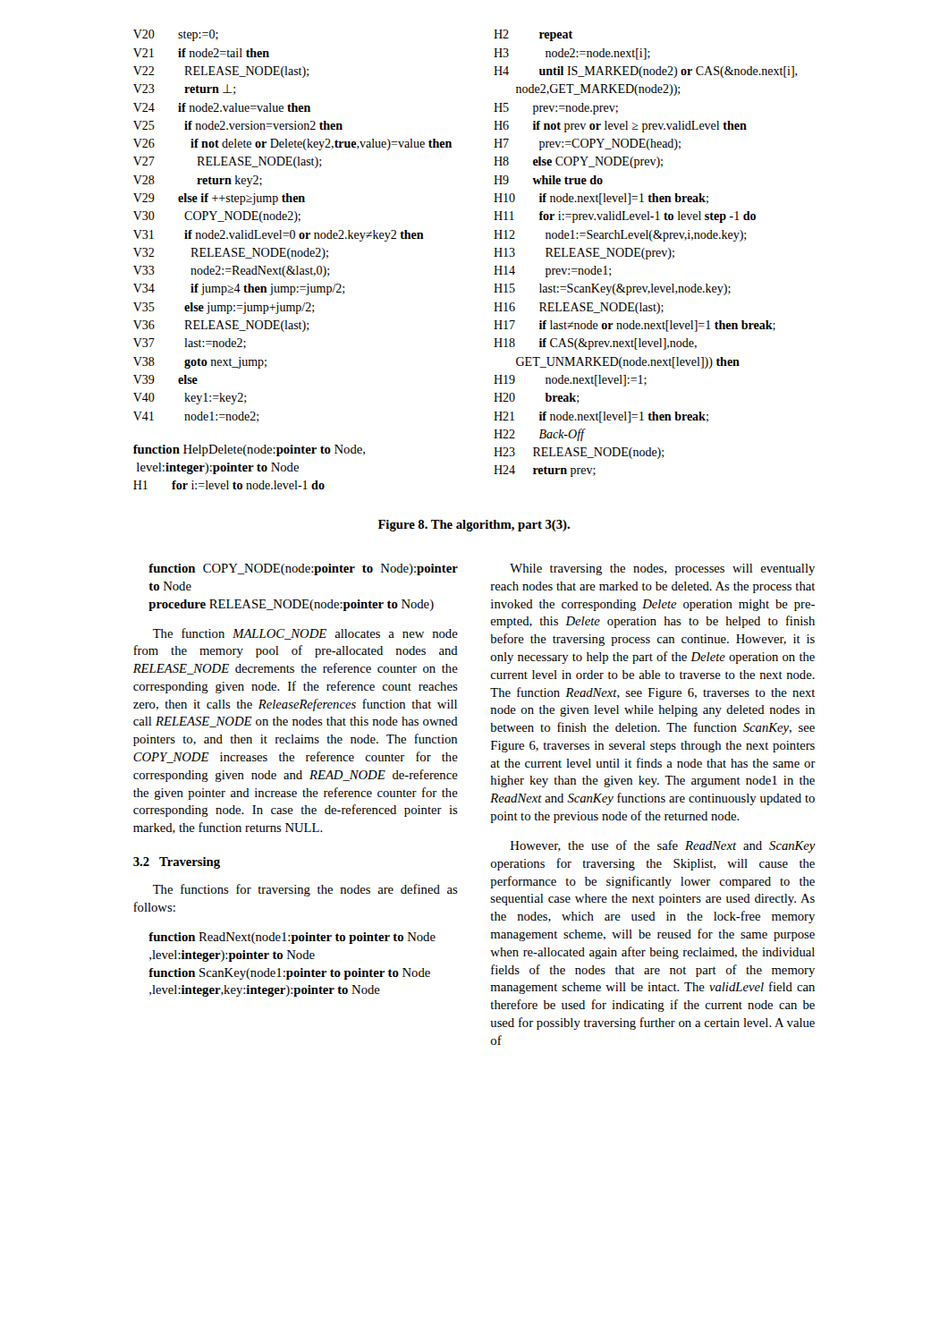V20    step:=0;
V21    if node2=tail then
V22      RELEASE_NODE(last);
V23      return ⊥;
V24    if node2.value=value then
V25      if node2.version=version2 then
V26        if not delete or Delete(key2,true,value)=value then
V27          RELEASE_NODE(last);
V28          return key2;
V29    else if ++step≥jump then
V30      COPY_NODE(node2);
V31      if node2.validLevel=0 or node2.key≠key2 then
V32        RELEASE_NODE(node2);
V33        node2:=ReadNext(&last,0);
V34        if jump≥4 then jump:=jump/2;
V35      else jump:=jump+jump/2;
V36      RELEASE_NODE(last);
V37      last:=node2;
V38      goto next_jump;
V39    else
V40      key1:=key2;
V41      node1:=node2;
function HelpDelete(node:pointer to Node,
level:integer):pointer to Node
H1  for i:=level to node.level-1 do
H2    repeat
H3      node2:=node.next[i];
H4    until IS_MARKED(node2) or CAS(&node.next[i],
       node2,GET_MARKED(node2));
H5  prev:=node.prev;
H6  if not prev or level ≥ prev.validLevel then
H7    prev:=COPY_NODE(head);
H8  else COPY_NODE(prev);
H9  while true do
H10    if node.next[level]=1 then break;
H11    for i:=prev.validLevel-1 to level step -1 do
H12      node1:=SearchLevel(&prev,i,node.key);
H13      RELEASE_NODE(prev);
H14      prev:=node1;
H15    last:=ScanKey(&prev,level,node.key);
H16    RELEASE_NODE(last);
H17    if last≠node or node.next[level]=1 then break;
H18    if CAS(&prev.next[level],node,
       GET_UNMARKED(node.next[level])) then
H19      node.next[level]:=1;
H20      break;
H21    if node.next[level]=1 then break;
H22    Back-Off
H23  RELEASE_NODE(node);
H24  return prev;
Figure 8. The algorithm, part 3(3).
function COPY_NODE(node:pointer to Node):pointer to Node
procedure RELEASE_NODE(node:pointer to Node)
The function MALLOC_NODE allocates a new node from the memory pool of pre-allocated nodes and RELEASE_NODE decrements the reference counter on the corresponding given node. If the reference count reaches zero, then it calls the ReleaseReferences function that will call RELEASE_NODE on the nodes that this node has owned pointers to, and then it reclaims the node. The function COPY_NODE increases the reference counter for the corresponding given node and READ_NODE de-reference the given pointer and increase the reference counter for the corresponding node. In case the de-referenced pointer is marked, the function returns NULL.
3.2 Traversing
The functions for traversing the nodes are defined as follows:
function ReadNext(node1:pointer to pointer to Node
,level:integer):pointer to Node
function ScanKey(node1:pointer to pointer to Node
,level:integer,key:integer):pointer to Node
While traversing the nodes, processes will eventually reach nodes that are marked to be deleted. As the process that invoked the corresponding Delete operation might be pre-empted, this Delete operation has to be helped to finish before the traversing process can continue. However, it is only necessary to help the part of the Delete operation on the current level in order to be able to traverse to the next node. The function ReadNext, see Figure 6, traverses to the next node on the given level while helping any deleted nodes in between to finish the deletion. The function ScanKey, see Figure 6, traverses in several steps through the next pointers at the current level until it finds a node that has the same or higher key than the given key. The argument node1 in the ReadNext and ScanKey functions are continuously updated to point to the previous node of the returned node.
However, the use of the safe ReadNext and ScanKey operations for traversing the Skiplist, will cause the performance to be significantly lower compared to the sequential case where the next pointers are used directly. As the nodes, which are used in the lock-free memory management scheme, will be reused for the same purpose when re-allocated again after being reclaimed, the individual fields of the nodes that are not part of the memory management scheme will be intact. The validLevel field can therefore be used for indicating if the current node can be used for possibly traversing further on a certain level. A value of